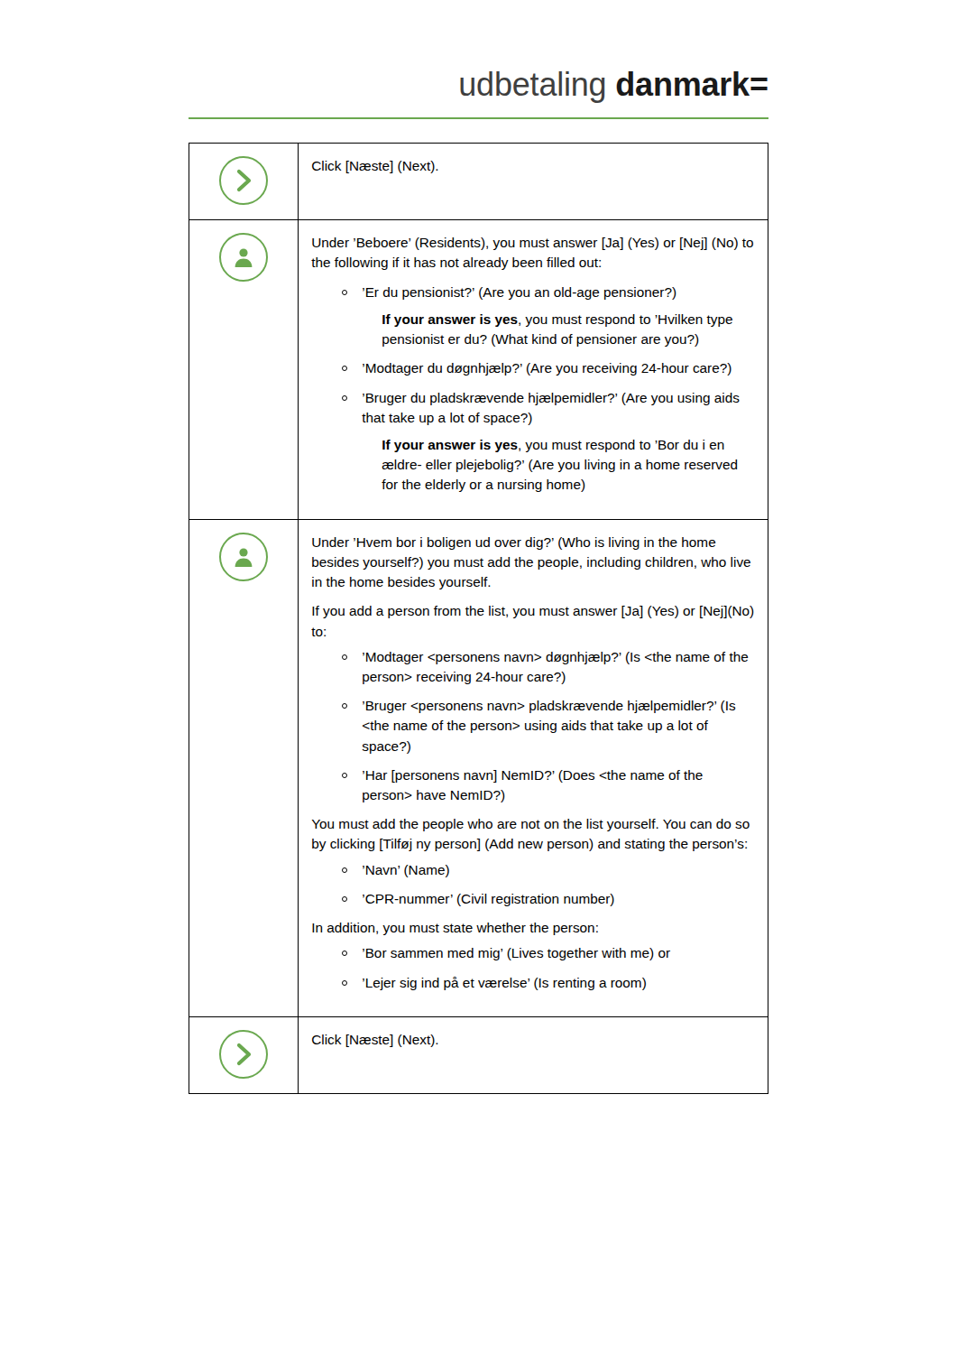udbetaling danmark=
| | Click [Næste] (Next). |
| | Under ’Beboere’ (Residents), you must answer [Ja] (Yes) or [Nej] (No) to the following if it has not already been filled out: ’Er du pensionist?’ (Are you an old-age pensioner?) If your answer is yes , you must respond to ’Hvilken type pensionist er du? (What kind of pensioner are you?) ’Modtager du døgnhjælp?’ (Are you receiving 24-hour care?) ’Bruger du pladskrævende hjælpemidler?’ (Are you using aids that take up a lot of space?) If your answer is yes , you must respond to ’Bor du i en ældre- eller plejebolig?’ (Are you living in a home reserved for the elderly or a nursing home) |
| | Under ’Hvem bor i boligen ud over dig?’ (Who is living in the home besides yourself?) you must add the people, including children, who live in the home besides yourself. If you add a person from the list, you must answer [Ja] (Yes) or [Nej](No) to: ’Modtager <personens navn> døgnhjælp?’ (Is <the name of the person> receiving 24-hour care?) ’Bruger <personens navn> pladskrævende hjælpemidler?’ (Is <the name of the person> using aids that take up a lot of space?) ’Har [personens navn] NemID?’ (Does <the name of the person> have NemID?) You must add the people who are not on the list yourself. You can do so by clicking [Tilføj ny person] (Add new person) and stating the person’s: ’Navn’ (Name) ’CPR-nummer’ (Civil registration number) In addition, you must state whether the person: ’Bor sammen med mig’ (Lives together with me) or ’Lejer sig ind på et værelse’ (Is renting a room) |
| | Click [Næste] (Next). |